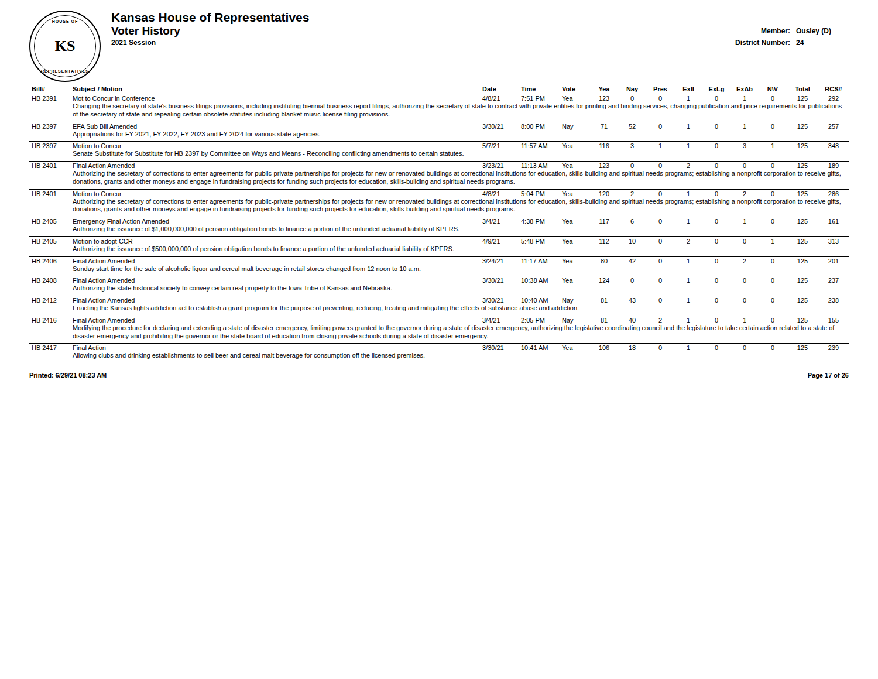HOUSE OF
KS
REPRESENTATIVES
Kansas House of Representatives
Voter History
2021 Session
Member: Ousley (D)
District Number: 24
| Bill# | Subject / Motion | Date | Time | Vote | Yea | Nay | Pres | ExII | ExLg | ExAb | N\V | Total | RCS# |
| --- | --- | --- | --- | --- | --- | --- | --- | --- | --- | --- | --- | --- | --- |
| HB 2391 | Mot to Concur in Conference | 4/8/21 | 7:51 PM | Yea | 123 | 0 | 0 | 1 | 0 | 1 | 0 | 125 | 292 |
| | Changing the secretary of state's business filings provisions, including instituting biennial business report filings, authorizing the secretary of state to contract with private entities for printing and binding services, changing publication and price requirements for publications of the secretary of state and repealing certain obsolete statutes including blanket music license filing provisions. |
| HB 2397 | EFA Sub Bill Amended | 3/30/21 | 8:00 PM | Nay | 71 | 52 | 0 | 1 | 0 | 1 | 0 | 125 | 257 |
| | Appropriations for FY 2021, FY 2022, FY 2023 and FY 2024 for various state agencies. |
| HB 2397 | Motion to Concur | 5/7/21 | 11:57 AM | Yea | 116 | 3 | 1 | 1 | 0 | 3 | 1 | 125 | 348 |
| | Senate Substitute for Substitute for HB 2397 by Committee on Ways and Means - Reconciling conflicting amendments to certain statutes. |
| HB 2401 | Final Action Amended | 3/23/21 | 11:13 AM | Yea | 123 | 0 | 0 | 2 | 0 | 0 | 0 | 125 | 189 |
| | Authorizing the secretary of corrections to enter agreements for public-private partnerships for projects for new or renovated buildings at correctional institutions for education, skills-building and spiritual needs programs; establishing a nonprofit corporation to receive gifts, donations, grants and other moneys and engage in fundraising projects for funding such projects for education, skills-building and spiritual needs programs. |
| HB 2401 | Motion to Concur | 4/8/21 | 5:04 PM | Yea | 120 | 2 | 0 | 1 | 0 | 2 | 0 | 125 | 286 |
| | Authorizing the secretary of corrections to enter agreements for public-private partnerships for projects for new or renovated buildings at correctional institutions for education, skills-building and spiritual needs programs; establishing a nonprofit corporation to receive gifts, donations, grants and other moneys and engage in fundraising projects for funding such projects for education, skills-building and spiritual needs programs. |
| HB 2405 | Emergency Final Action Amended | 3/4/21 | 4:38 PM | Yea | 117 | 6 | 0 | 1 | 0 | 1 | 0 | 125 | 161 |
| | Authorizing the issuance of $1,000,000,000 of pension obligation bonds to finance a portion of the unfunded actuarial liability of KPERS. |
| HB 2405 | Motion to adopt CCR | 4/9/21 | 5:48 PM | Yea | 112 | 10 | 0 | 2 | 0 | 0 | 1 | 125 | 313 |
| | Authorizing the issuance of $500,000,000 of pension obligation bonds to finance a portion of the unfunded actuarial liability of KPERS. |
| HB 2406 | Final Action Amended | 3/24/21 | 11:17 AM | Yea | 80 | 42 | 0 | 1 | 0 | 2 | 0 | 125 | 201 |
| | Sunday start time for the sale of alcoholic liquor and cereal malt beverage in retail stores changed from 12 noon to 10 a.m. |
| HB 2408 | Final Action Amended | 3/30/21 | 10:38 AM | Yea | 124 | 0 | 0 | 1 | 0 | 0 | 0 | 125 | 237 |
| | Authorizing the state historical society to convey certain real property to the Iowa Tribe of Kansas and Nebraska. |
| HB 2412 | Final Action Amended | 3/30/21 | 10:40 AM | Nay | 81 | 43 | 0 | 1 | 0 | 0 | 0 | 125 | 238 |
| | Enacting the Kansas fights addiction act to establish a grant program for the purpose of preventing, reducing, treating and mitigating the effects of substance abuse and addiction. |
| HB 2416 | Final Action Amended | 3/4/21 | 2:05 PM | Nay | 81 | 40 | 2 | 1 | 0 | 1 | 0 | 125 | 155 |
| | Modifying the procedure for declaring and extending a state of disaster emergency, limiting powers granted to the governor during a state of disaster emergency, authorizing the legislative coordinating council and the legislature to take certain action related to a state of disaster emergency and prohibiting the governor or the state board of education from closing private schools during a state of disaster emergency. |
| HB 2417 | Final Action | 3/30/21 | 10:41 AM | Yea | 106 | 18 | 0 | 1 | 0 | 0 | 0 | 125 | 239 |
| | Allowing clubs and drinking establishments to sell beer and cereal malt beverage for consumption off the licensed premises. |
Printed: 6/29/21 08:23 AM
Page 17 of 26